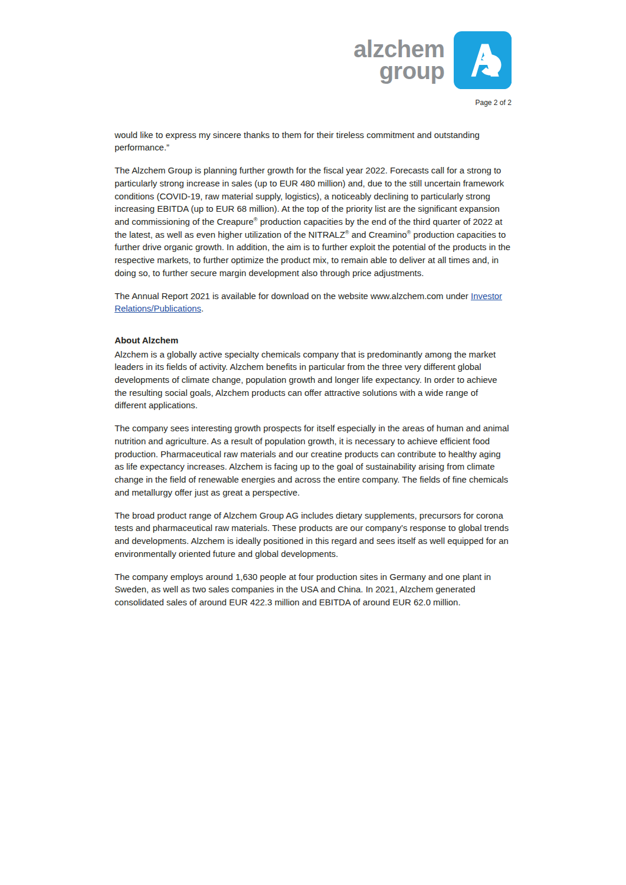alzchem group
Page 2 of 2
would like to express my sincere thanks to them for their tireless commitment and outstanding performance.”
The Alzchem Group is planning further growth for the fiscal year 2022. Forecasts call for a strong to particularly strong increase in sales (up to EUR 480 million) and, due to the still uncertain framework conditions (COVID-19, raw material supply, logistics), a noticeably declining to particularly strong increasing EBITDA (up to EUR 68 million). At the top of the priority list are the significant expansion and commissioning of the Creapure® production capacities by the end of the third quarter of 2022 at the latest, as well as even higher utilization of the NITRALZ® and Creamino® production capacities to further drive organic growth. In addition, the aim is to further exploit the potential of the products in the respective markets, to further optimize the product mix, to remain able to deliver at all times and, in doing so, to further secure margin development also through price adjustments.
The Annual Report 2021 is available for download on the website www.alzchem.com under Investor Relations/Publications.
About Alzchem
Alzchem is a globally active specialty chemicals company that is predominantly among the market leaders in its fields of activity. Alzchem benefits in particular from the three very different global developments of climate change, population growth and longer life expectancy. In order to achieve the resulting social goals, Alzchem products can offer attractive solutions with a wide range of different applications.
The company sees interesting growth prospects for itself especially in the areas of human and animal nutrition and agriculture. As a result of population growth, it is necessary to achieve efficient food production. Pharmaceutical raw materials and our creatine products can contribute to healthy aging as life expectancy increases. Alzchem is facing up to the goal of sustainability arising from climate change in the field of renewable energies and across the entire company. The fields of fine chemicals and metallurgy offer just as great a perspective.
The broad product range of Alzchem Group AG includes dietary supplements, precursors for corona tests and pharmaceutical raw materials. These products are our company’s response to global trends and developments. Alzchem is ideally positioned in this regard and sees itself as well equipped for an environmentally oriented future and global developments.
The company employs around 1,630 people at four production sites in Germany and one plant in Sweden, as well as two sales companies in the USA and China. In 2021, Alzchem generated consolidated sales of around EUR 422.3 million and EBITDA of around EUR 62.0 million.